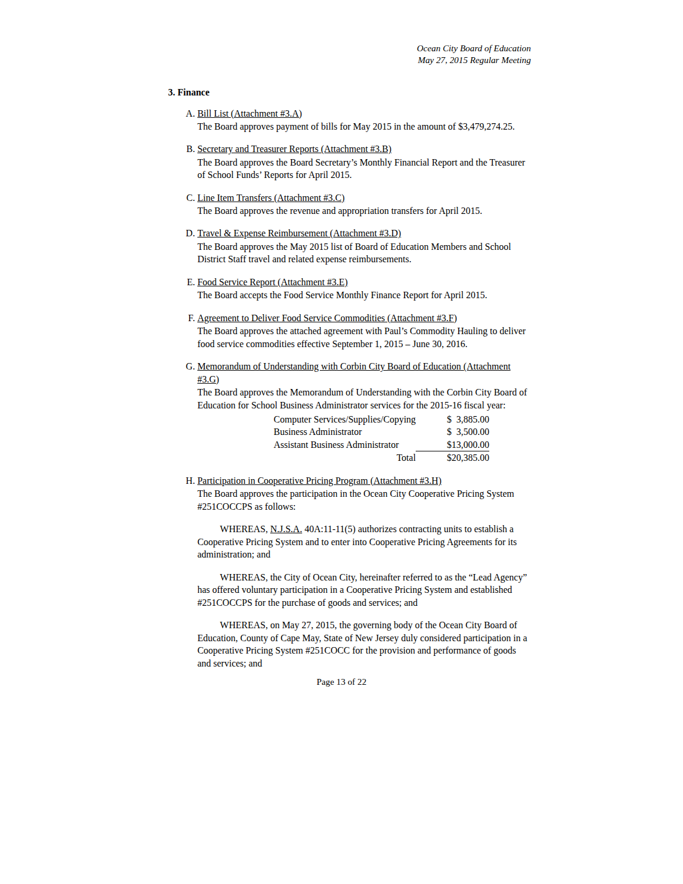Ocean City Board of Education
May 27, 2015 Regular Meeting
Finance
Bill List (Attachment #3.A)
The Board approves payment of bills for May 2015 in the amount of $3,479,274.25.
Secretary and Treasurer Reports (Attachment #3.B)
The Board approves the Board Secretary’s Monthly Financial Report and the Treasurer of School Funds’ Reports for April 2015.
Line Item Transfers (Attachment #3.C)
The Board approves the revenue and appropriation transfers for April 2015.
Travel & Expense Reimbursement (Attachment #3.D)
The Board approves the May 2015 list of Board of Education Members and School District Staff travel and related expense reimbursements.
Food Service Report (Attachment #3.E)
The Board accepts the Food Service Monthly Finance Report for April 2015.
Agreement to Deliver Food Service Commodities (Attachment #3.F)
The Board approves the attached agreement with Paul’s Commodity Hauling to deliver food service commodities effective September 1, 2015 – June 30, 2016.
Memorandum of Understanding with Corbin City Board of Education (Attachment #3.G)
The Board approves the Memorandum of Understanding with the Corbin City Board of Education for School Business Administrator services for the 2015-16 fiscal year:
| Computer Services/Supplies/Copying | $ 3,885.00 |
| Business Administrator | $ 3,500.00 |
| Assistant Business Administrator | $13,000.00 |
| Total | $20,385.00 |
Participation in Cooperative Pricing Program (Attachment #3.H)
The Board approves the participation in the Ocean City Cooperative Pricing System #251COCCPS as follows:
WHEREAS, N.J.S.A. 40A:11-11(5) authorizes contracting units to establish a Cooperative Pricing System and to enter into Cooperative Pricing Agreements for its administration; and
WHEREAS, the City of Ocean City, hereinafter referred to as the “Lead Agency” has offered voluntary participation in a Cooperative Pricing System and established #251COCCPS for the purchase of goods and services; and
WHEREAS, on May 27, 2015, the governing body of the Ocean City Board of Education, County of Cape May, State of New Jersey duly considered participation in a Cooperative Pricing System #251COCC for the provision and performance of goods and services; and
Page 13 of 22